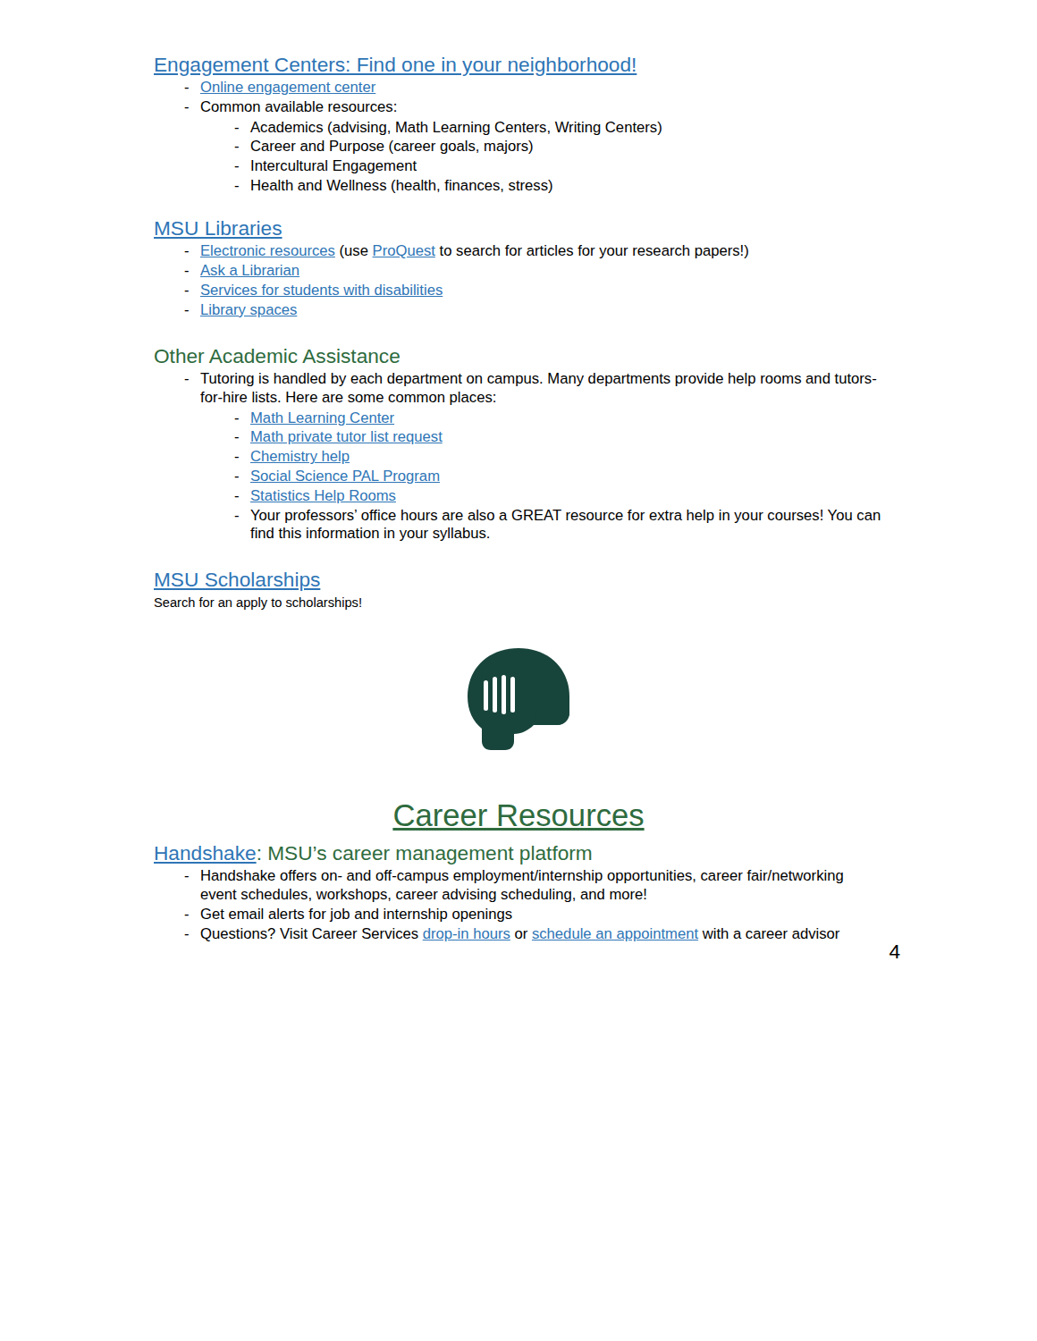Engagement Centers: Find one in your neighborhood!
Online engagement center
Common available resources:
Academics (advising, Math Learning Centers, Writing Centers)
Career and Purpose (career goals, majors)
Intercultural Engagement
Health and Wellness (health, finances, stress)
MSU Libraries
Electronic resources (use ProQuest to search for articles for your research papers!)
Ask a Librarian
Services for students with disabilities
Library spaces
Other Academic Assistance
Tutoring is handled by each department on campus. Many departments provide help rooms and tutors-for-hire lists. Here are some common places:
Math Learning Center
Math private tutor list request
Chemistry help
Social Science PAL Program
Statistics Help Rooms
Your professors’ office hours are also a GREAT resource for extra help in your courses! You can find this information in your syllabus.
MSU Scholarships
Search for an apply to scholarships!
Career Resources
Handshake: MSU’s career management platform
Handshake offers on- and off-campus employment/internship opportunities, career fair/networking event schedules, workshops, career advising scheduling, and more!
Get email alerts for job and internship openings
Questions? Visit Career Services drop-in hours or schedule an appointment with a career advisor
4